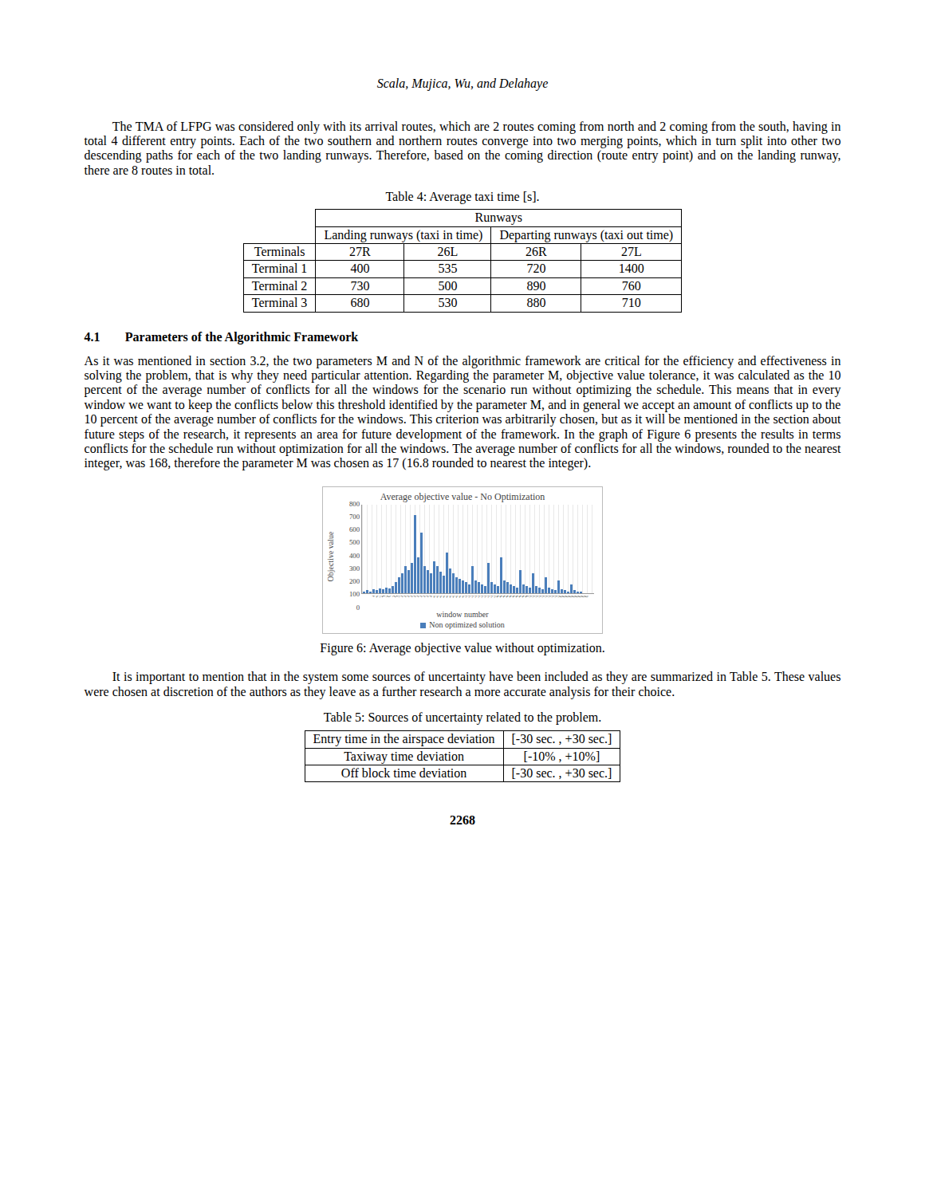Scala, Mujica, Wu, and Delahaye
The TMA of LFPG was considered only with its arrival routes, which are 2 routes coming from north and 2 coming from the south, having in total 4 different entry points. Each of the two southern and northern routes converge into two merging points, which in turn split into other two descending paths for each of the two landing runways. Therefore, based on the coming direction (route entry point) and on the landing runway, there are 8 routes in total.
Table 4: Average taxi time [s].
| | Runways |
| | Landing runways (taxi in time) | Departing runways (taxi out time) |
| Terminals | 27R | 26L | 26R | 27L |
| Terminal 1 | 400 | 535 | 720 | 1400 |
| Terminal 2 | 730 | 500 | 890 | 760 |
| Terminal 3 | 680 | 530 | 880 | 710 |
4.1 Parameters of the Algorithmic Framework
As it was mentioned in section 3.2, the two parameters M and N of the algorithmic framework are critical for the efficiency and effectiveness in solving the problem, that is why they need particular attention. Regarding the parameter M, objective value tolerance, it was calculated as the 10 percent of the average number of conflicts for all the windows for the scenario run without optimizing the schedule. This means that in every window we want to keep the conflicts below this threshold identified by the parameter M, and in general we accept an amount of conflicts up to the 10 percent of the average number of conflicts for the windows. This criterion was arbitrarily chosen, but as it will be mentioned in the section about future steps of the research, it represents an area for future development of the framework. In the graph of Figure 6 presents the results in terms conflicts for the schedule run without optimization for all the windows. The average number of conflicts for all the windows, rounded to the nearest integer, was 168, therefore the parameter M was chosen as 17 (16.8 rounded to nearest the integer).
Average objective value - No Optimization
Objective value
800 700 600 500 400 300 200 100 0
1234567891011121314151617181920212223242526272829303132333435363738394041424344454647484950515253545556575859606162636465666768
window number
Non optimized solution
Figure 6: Average objective value without optimization.
It is important to mention that in the system some sources of uncertainty have been included as they are summarized in Table 5. These values were chosen at discretion of the authors as they leave as a further research a more accurate analysis for their choice.
Table 5: Sources of uncertainty related to the problem.
| Entry time in the airspace deviation | [-30 sec. , +30 sec.] |
| Taxiway time deviation | [-10% , +10%] |
| Off block time deviation | [-30 sec. , +30 sec.] |
2268